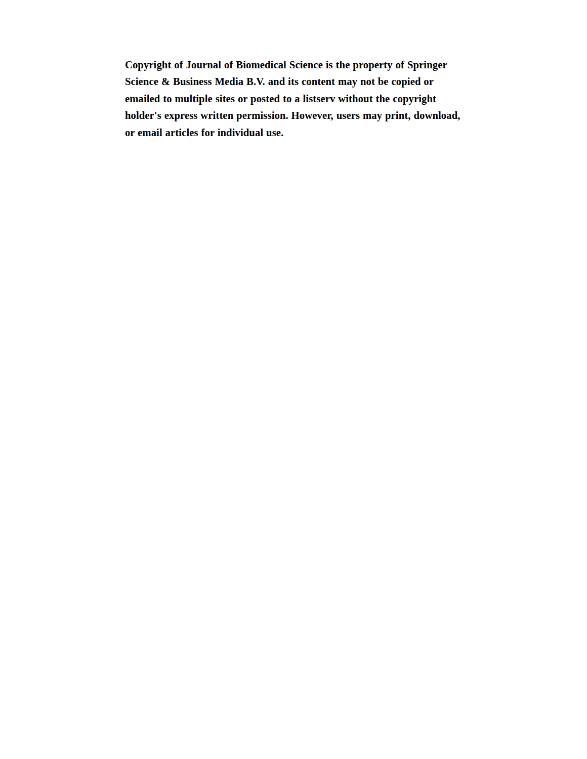Copyright of Journal of Biomedical Science is the property of Springer Science & Business Media B.V. and its content may not be copied or emailed to multiple sites or posted to a listserv without the copyright holder's express written permission. However, users may print, download, or email articles for individual use.